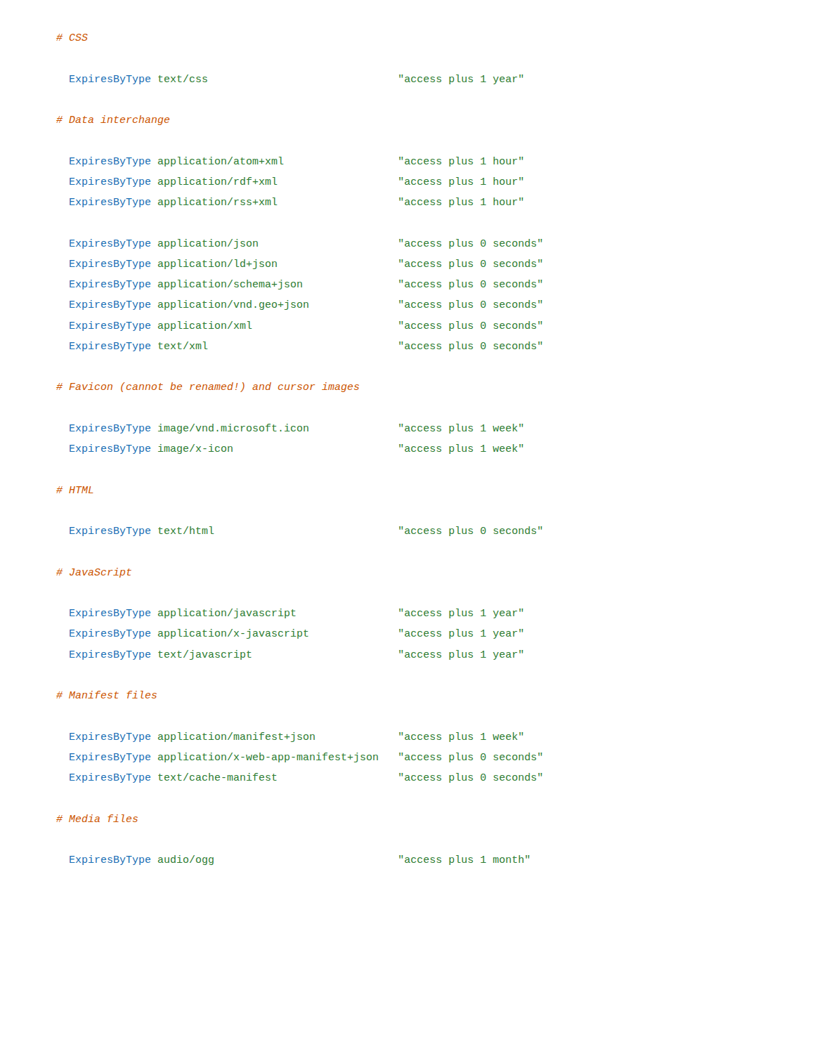# CSS

  ExpiresByType text/css                              "access plus 1 year"

# Data interchange

  ExpiresByType application/atom+xml                  "access plus 1 hour"
  ExpiresByType application/rdf+xml                   "access plus 1 hour"
  ExpiresByType application/rss+xml                   "access plus 1 hour"

  ExpiresByType application/json                      "access plus 0 seconds"
  ExpiresByType application/ld+json                   "access plus 0 seconds"
  ExpiresByType application/schema+json               "access plus 0 seconds"
  ExpiresByType application/vnd.geo+json              "access plus 0 seconds"
  ExpiresByType application/xml                       "access plus 0 seconds"
  ExpiresByType text/xml                              "access plus 0 seconds"

# Favicon (cannot be renamed!) and cursor images

  ExpiresByType image/vnd.microsoft.icon              "access plus 1 week"
  ExpiresByType image/x-icon                          "access plus 1 week"

# HTML

  ExpiresByType text/html                             "access plus 0 seconds"

# JavaScript

  ExpiresByType application/javascript                "access plus 1 year"
  ExpiresByType application/x-javascript              "access plus 1 year"
  ExpiresByType text/javascript                       "access plus 1 year"

# Manifest files

  ExpiresByType application/manifest+json             "access plus 1 week"
  ExpiresByType application/x-web-app-manifest+json   "access plus 0 seconds"
  ExpiresByType text/cache-manifest                   "access plus 0 seconds"

# Media files

  ExpiresByType audio/ogg                             "access plus 1 month"